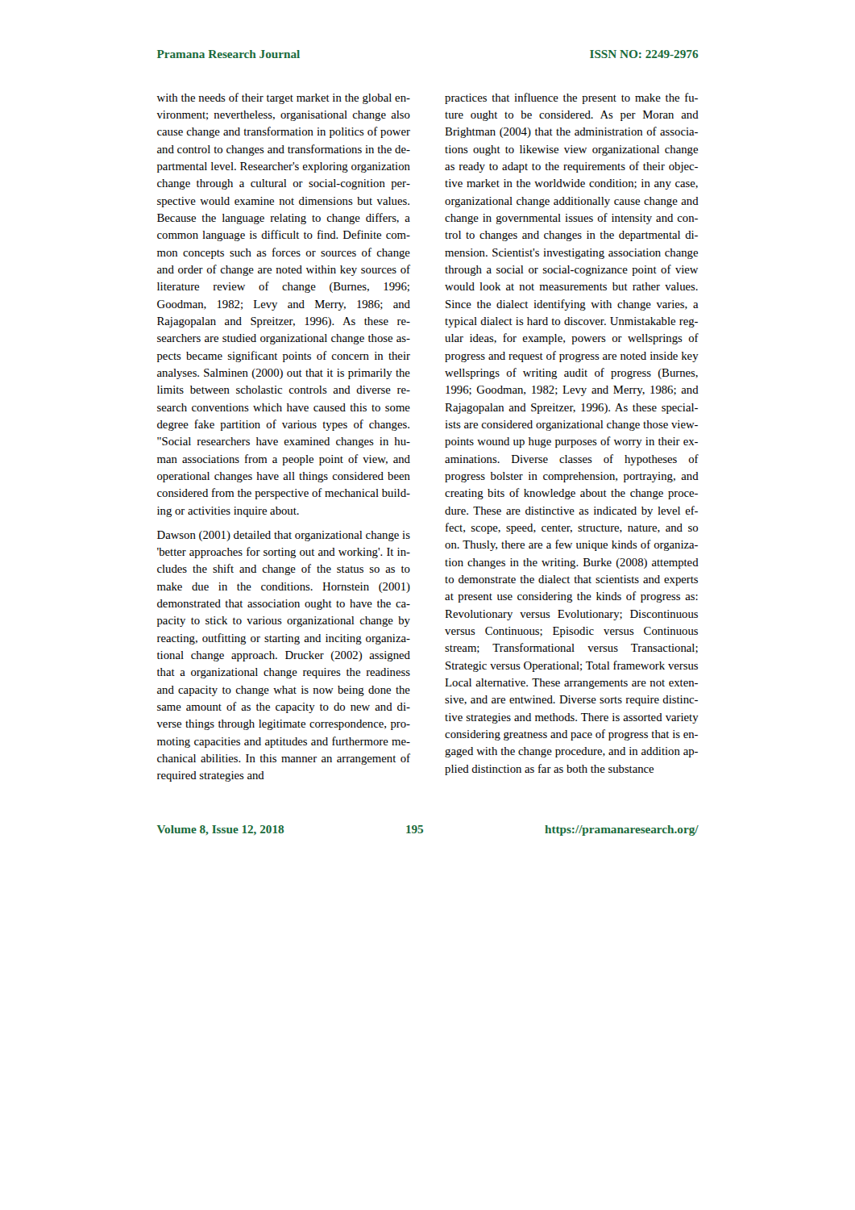Pramana Research Journal ISSN NO: 2249-2976
with the needs of their target market in the global environment; nevertheless, organisational change also cause change and transformation in politics of power and control to changes and transformations in the departmental level. Researcher's exploring organization change through a cultural or social-cognition perspective would examine not dimensions but values. Because the language relating to change differs, a common language is difficult to find. Definite common concepts such as forces or sources of change and order of change are noted within key sources of literature review of change (Burnes, 1996; Goodman, 1982; Levy and Merry, 1986; and Rajagopalan and Spreitzer, 1996). As these researchers are studied organizational change those aspects became significant points of concern in their analyses. Salminen (2000) out that it is primarily the limits between scholastic controls and diverse research conventions which have caused this to some degree fake partition of various types of changes. "Social researchers have examined changes in human associations from a people point of view, and operational changes have all things considered been considered from the perspective of mechanical building or activities inquire about.
Dawson (2001) detailed that organizational change is 'better approaches for sorting out and working'. It includes the shift and change of the status so as to make due in the conditions. Hornstein (2001) demonstrated that association ought to have the capacity to stick to various organizational change by reacting, outfitting or starting and inciting organizational change approach. Drucker (2002) assigned that a organizational change requires the readiness and capacity to change what is now being done the same amount of as the capacity to do new and diverse things through legitimate correspondence, promoting capacities and aptitudes and furthermore mechanical abilities. In this manner an arrangement of required strategies and
practices that influence the present to make the future ought to be considered. As per Moran and Brightman (2004) that the administration of associations ought to likewise view organizational change as ready to adapt to the requirements of their objective market in the worldwide condition; in any case, organizational change additionally cause change and change in governmental issues of intensity and control to changes and changes in the departmental dimension. Scientist's investigating association change through a social or social-cognizance point of view would look at not measurements but rather values. Since the dialect identifying with change varies, a typical dialect is hard to discover. Unmistakable regular ideas, for example, powers or wellsprings of progress and request of progress are noted inside key wellsprings of writing audit of progress (Burnes, 1996; Goodman, 1982; Levy and Merry, 1986; and Rajagopalan and Spreitzer, 1996). As these specialists are considered organizational change those viewpoints wound up huge purposes of worry in their examinations. Diverse classes of hypotheses of progress bolster in comprehension, portraying, and creating bits of knowledge about the change procedure. These are distinctive as indicated by level effect, scope, speed, center, structure, nature, and so on. Thusly, there are a few unique kinds of organization changes in the writing. Burke (2008) attempted to demonstrate the dialect that scientists and experts at present use considering the kinds of progress as: Revolutionary versus Evolutionary; Discontinuous versus Continuous; Episodic versus Continuous stream; Transformational versus Transactional; Strategic versus Operational; Total framework versus Local alternative. These arrangements are not extensive, and are entwined. Diverse sorts require distinctive strategies and methods. There is assorted variety considering greatness and pace of progress that is engaged with the change procedure, and in addition applied distinction as far as both the substance
Volume 8, Issue 12, 2018 195 https://pramanaresearch.org/